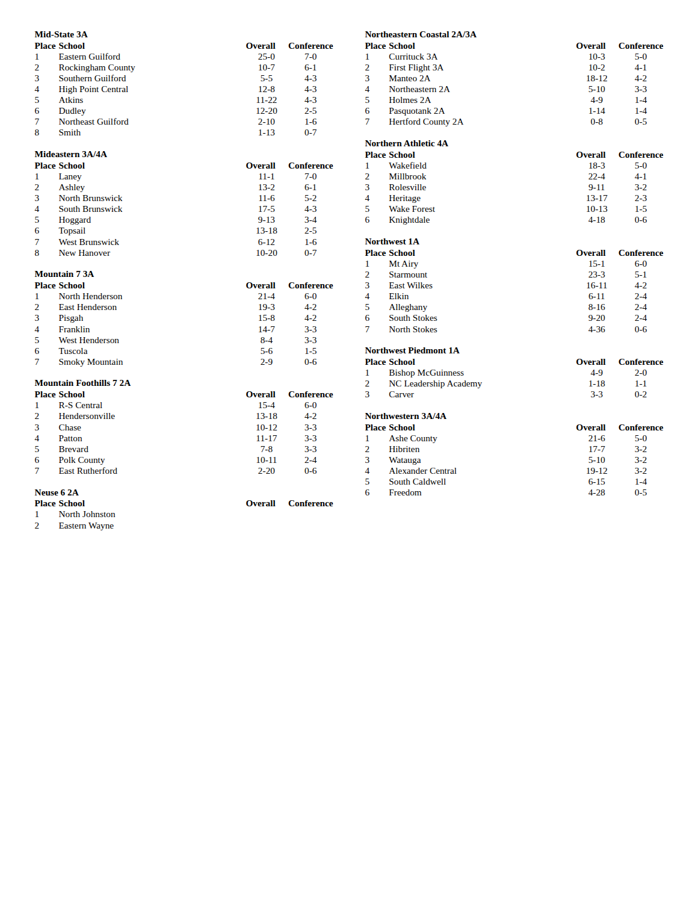Mid-State 3A
| Place | School | Overall | Conference |
| --- | --- | --- | --- |
| 1 | Eastern Guilford | 25-0 | 7-0 |
| 2 | Rockingham County | 10-7 | 6-1 |
| 3 | Southern Guilford | 5-5 | 4-3 |
| 4 | High Point Central | 12-8 | 4-3 |
| 5 | Atkins | 11-22 | 4-3 |
| 6 | Dudley | 12-20 | 2-5 |
| 7 | Northeast Guilford | 2-10 | 1-6 |
| 8 | Smith | 1-13 | 0-7 |
Mideastern 3A/4A
| Place | School | Overall | Conference |
| --- | --- | --- | --- |
| 1 | Laney | 11-1 | 7-0 |
| 2 | Ashley | 13-2 | 6-1 |
| 3 | North Brunswick | 11-6 | 5-2 |
| 4 | South Brunswick | 17-5 | 4-3 |
| 5 | Hoggard | 9-13 | 3-4 |
| 6 | Topsail | 13-18 | 2-5 |
| 7 | West Brunswick | 6-12 | 1-6 |
| 8 | New Hanover | 10-20 | 0-7 |
Mountain 7 3A
| Place | School | Overall | Conference |
| --- | --- | --- | --- |
| 1 | North Henderson | 21-4 | 6-0 |
| 2 | East Henderson | 19-3 | 4-2 |
| 3 | Pisgah | 15-8 | 4-2 |
| 4 | Franklin | 14-7 | 3-3 |
| 5 | West Henderson | 8-4 | 3-3 |
| 6 | Tuscola | 5-6 | 1-5 |
| 7 | Smoky Mountain | 2-9 | 0-6 |
Mountain Foothills 7 2A
| Place | School | Overall | Conference |
| --- | --- | --- | --- |
| 1 | R-S Central | 15-4 | 6-0 |
| 2 | Hendersonville | 13-18 | 4-2 |
| 3 | Chase | 10-12 | 3-3 |
| 4 | Patton | 11-17 | 3-3 |
| 5 | Brevard | 7-8 | 3-3 |
| 6 | Polk County | 10-11 | 2-4 |
| 7 | East Rutherford | 2-20 | 0-6 |
Neuse 6 2A
| Place | School | Overall | Conference |
| --- | --- | --- | --- |
| 1 | North Johnston | | |
| 2 | Eastern Wayne | | |
Northeastern Coastal 2A/3A
| Place | School | Overall | Conference |
| --- | --- | --- | --- |
| 1 | Currituck 3A | 10-3 | 5-0 |
| 2 | First Flight 3A | 10-2 | 4-1 |
| 3 | Manteo 2A | 18-12 | 4-2 |
| 4 | Northeastern 2A | 5-10 | 3-3 |
| 5 | Holmes 2A | 4-9 | 1-4 |
| 6 | Pasquotank 2A | 1-14 | 1-4 |
| 7 | Hertford County 2A | 0-8 | 0-5 |
Northern Athletic 4A
| Place | School | Overall | Conference |
| --- | --- | --- | --- |
| 1 | Wakefield | 18-3 | 5-0 |
| 2 | Millbrook | 22-4 | 4-1 |
| 3 | Rolesville | 9-11 | 3-2 |
| 4 | Heritage | 13-17 | 2-3 |
| 5 | Wake Forest | 10-13 | 1-5 |
| 6 | Knightdale | 4-18 | 0-6 |
Northwest 1A
| Place | School | Overall | Conference |
| --- | --- | --- | --- |
| 1 | Mt Airy | 15-1 | 6-0 |
| 2 | Starmount | 23-3 | 5-1 |
| 3 | East Wilkes | 16-11 | 4-2 |
| 4 | Elkin | 6-11 | 2-4 |
| 5 | Alleghany | 8-16 | 2-4 |
| 6 | South Stokes | 9-20 | 2-4 |
| 7 | North Stokes | 4-36 | 0-6 |
Northwest Piedmont 1A
| Place | School | Overall | Conference |
| --- | --- | --- | --- |
| 1 | Bishop McGuinness | 4-9 | 2-0 |
| 2 | NC Leadership Academy | 1-18 | 1-1 |
| 3 | Carver | 3-3 | 0-2 |
Northwestern 3A/4A
| Place | School | Overall | Conference |
| --- | --- | --- | --- |
| 1 | Ashe County | 21-6 | 5-0 |
| 2 | Hibriten | 17-7 | 3-2 |
| 3 | Watauga | 5-10 | 3-2 |
| 4 | Alexander Central | 19-12 | 3-2 |
| 5 | South Caldwell | 6-15 | 1-4 |
| 6 | Freedom | 4-28 | 0-5 |